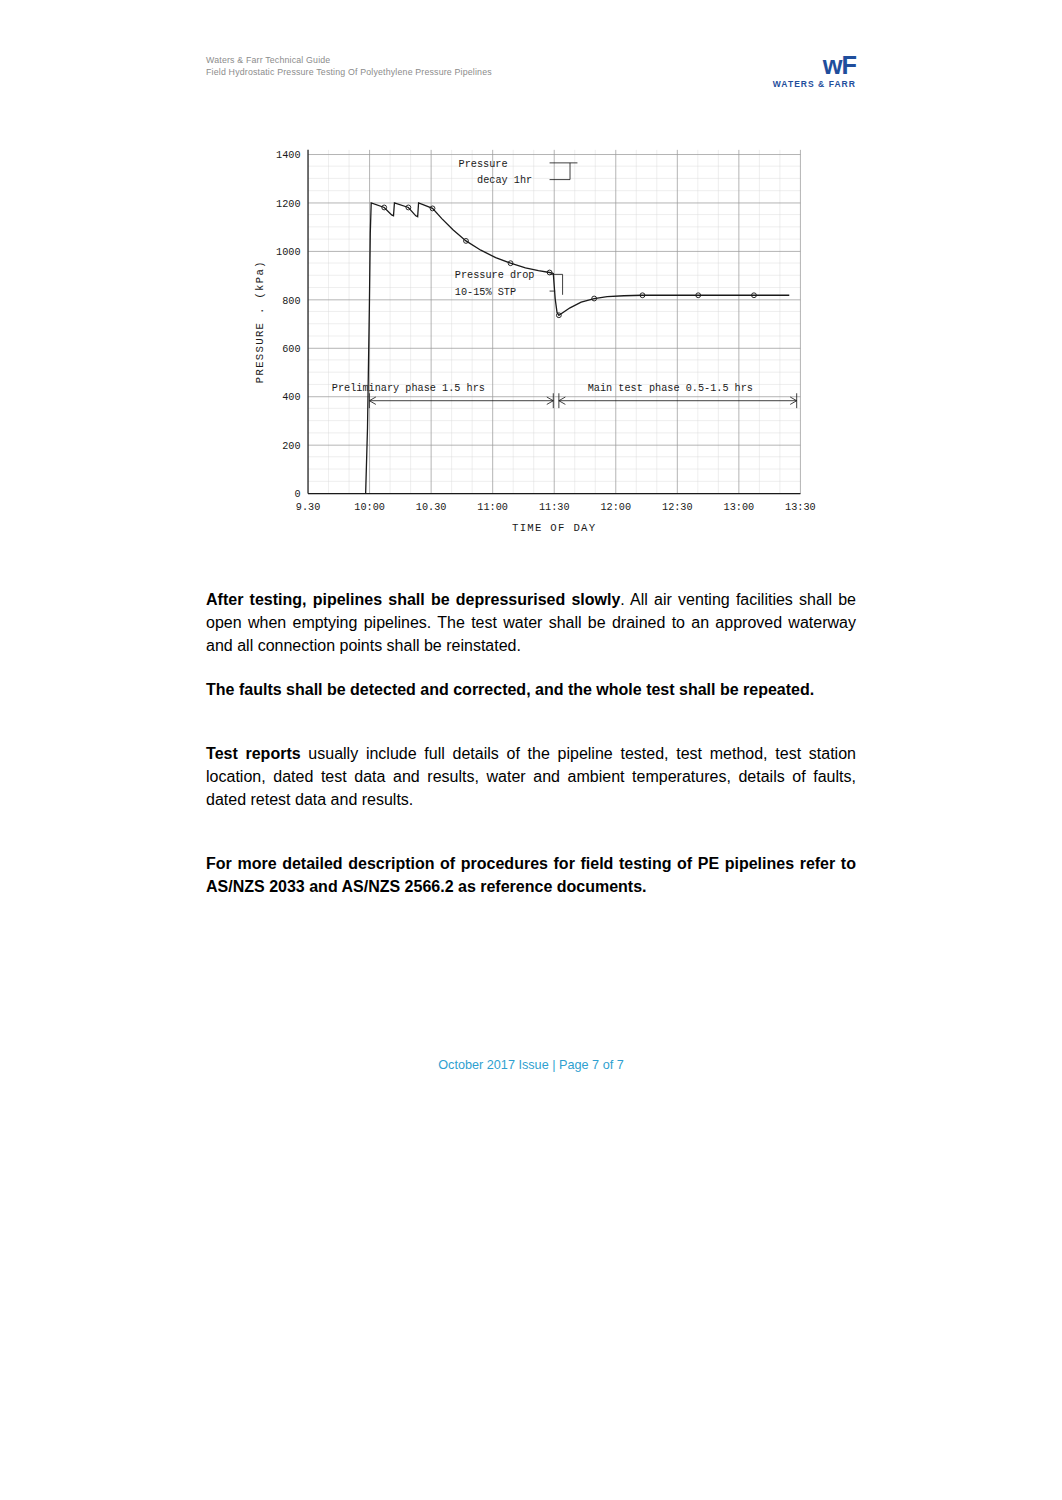Waters & Farr Technical Guide
Field Hydrostatic Pressure Testing Of Polyethylene Pressure Pipelines
ᴡF
WATERS & FARR
0 200 400 600 800 1000 1200 1400 9.30 10:00 10.30 11:00 11:30 12:00 12:30 13:00 13:30 TIME OF DAY PRESSURE . (kPa) Pressure decay 1hr Pressure drop 10-15% STP Preliminary phase 1.5 hrs Main test phase 0.5-1.5 hrs
After testing, pipelines shall be depressurised slowly. All air venting facilities shall be open when emptying pipelines. The test water shall be drained to an approved waterway and all connection points shall be reinstated.
The faults shall be detected and corrected, and the whole test shall be repeated.
Test reports usually include full details of the pipeline tested, test method, test station location, dated test data and results, water and ambient temperatures, details of faults, dated retest data and results.
For more detailed description of procedures for field testing of PE pipelines refer to AS/NZS 2033 and AS/NZS 2566.2 as reference documents.
October 2017 Issue | Page 7 of 7